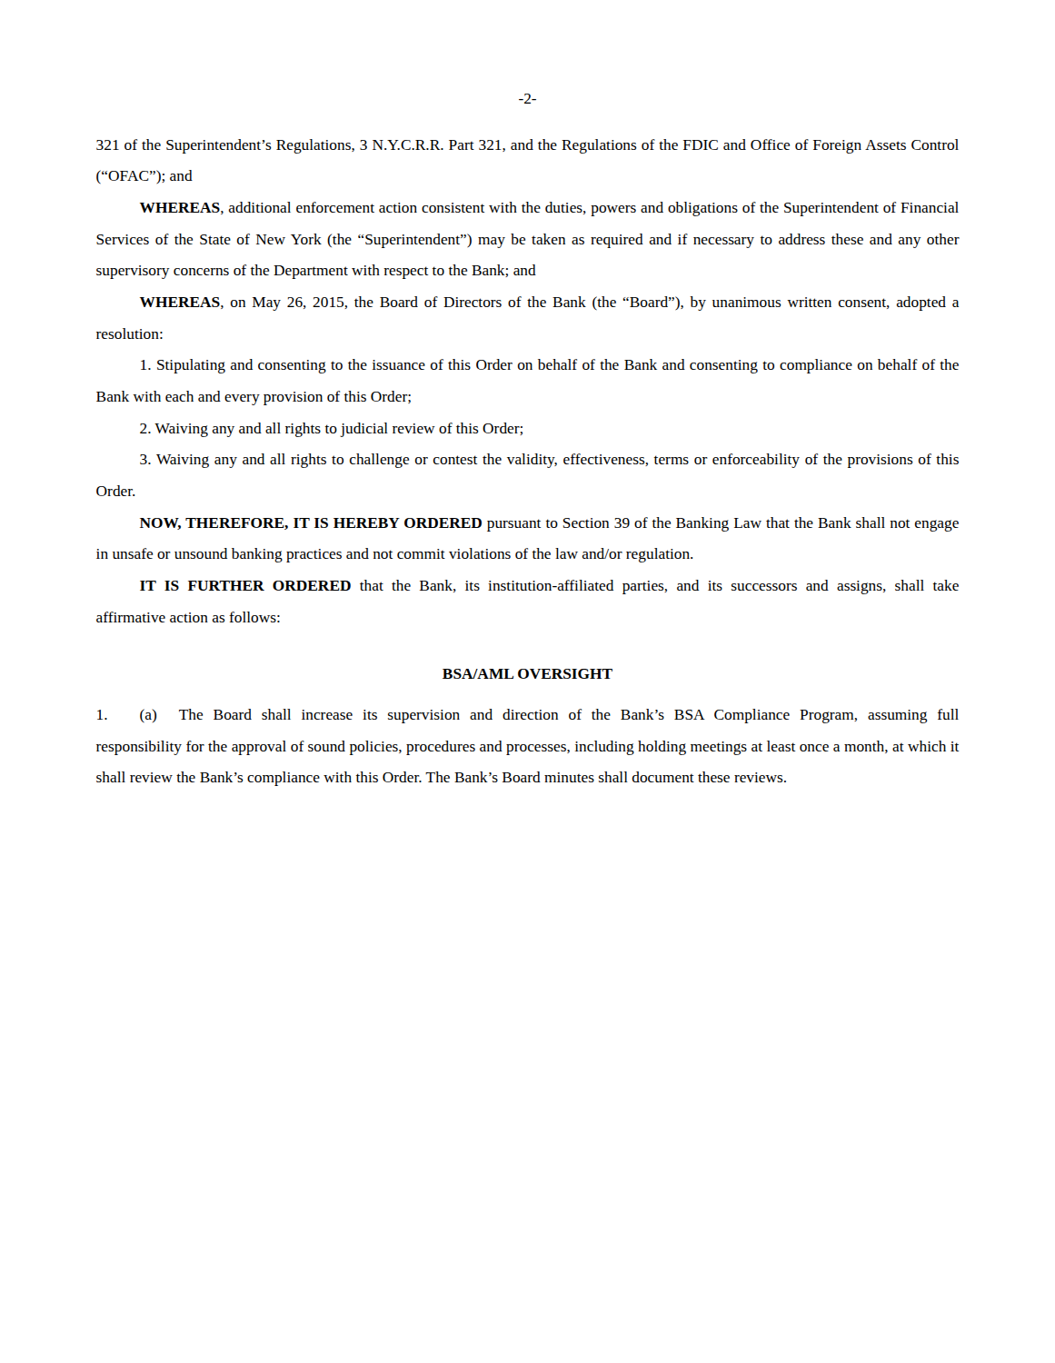-2-
321 of the Superintendent’s Regulations, 3 N.Y.C.R.R. Part 321, and the Regulations of the FDIC and Office of Foreign Assets Control (“OFAC”); and
WHEREAS, additional enforcement action consistent with the duties, powers and obligations of the Superintendent of Financial Services of the State of New York (the “Superintendent”) may be taken as required and if necessary to address these and any other supervisory concerns of the Department with respect to the Bank; and
WHEREAS, on May 26, 2015, the Board of Directors of the Bank (the “Board”), by unanimous written consent, adopted a resolution:
1. Stipulating and consenting to the issuance of this Order on behalf of the Bank and consenting to compliance on behalf of the Bank with each and every provision of this Order;
2. Waiving any and all rights to judicial review of this Order;
3. Waiving any and all rights to challenge or contest the validity, effectiveness, terms or enforceability of the provisions of this Order.
NOW, THEREFORE, IT IS HEREBY ORDERED pursuant to Section 39 of the Banking Law that the Bank shall not engage in unsafe or unsound banking practices and not commit violations of the law and/or regulation.
IT IS FURTHER ORDERED that the Bank, its institution-affiliated parties, and its successors and assigns, shall take affirmative action as follows:
BSA/AML OVERSIGHT
1.(a) The Board shall increase its supervision and direction of the Bank’s BSA Compliance Program, assuming full responsibility for the approval of sound policies, procedures and processes, including holding meetings at least once a month, at which it shall review the Bank’s compliance with this Order. The Bank’s Board minutes shall document these reviews.